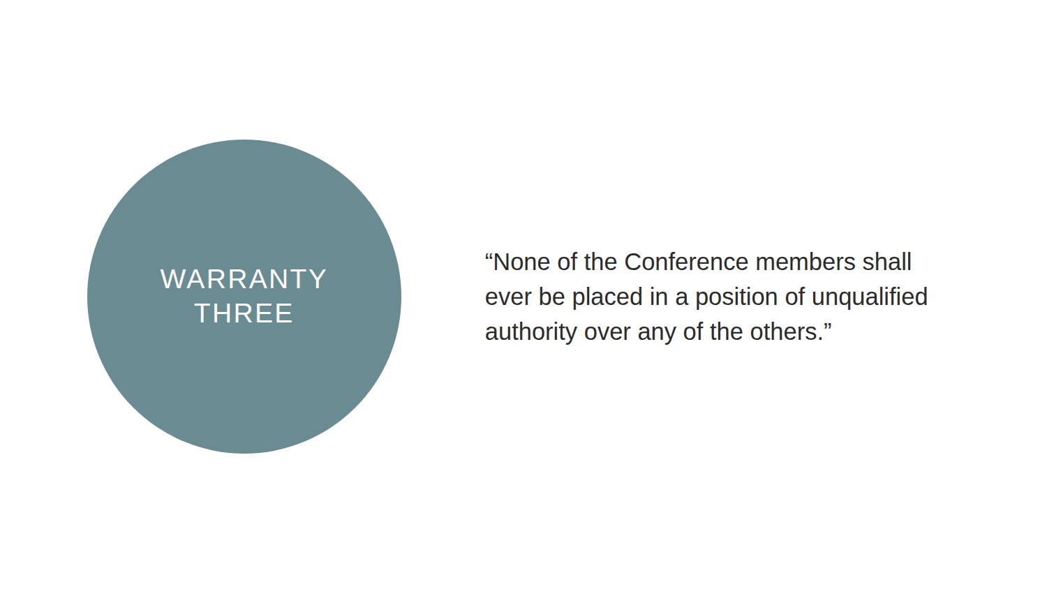Warranty
Three
“None of the Conference members shall ever be placed in a position of unqualified authority over any of the others.”